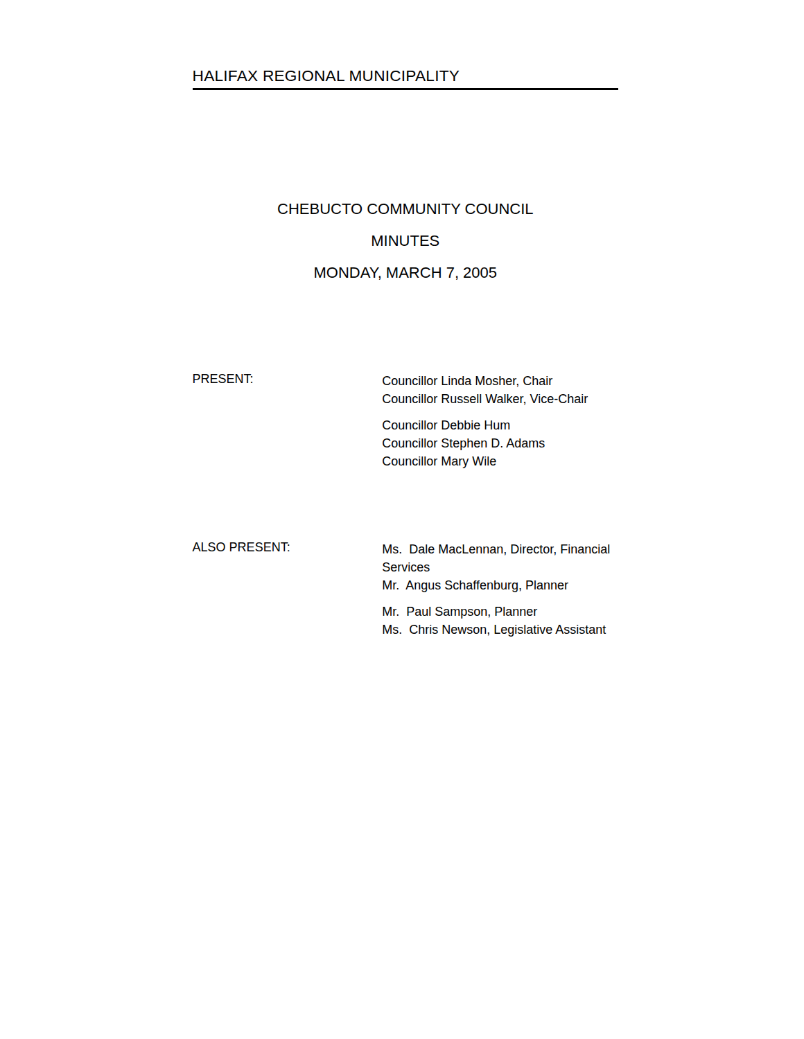HALIFAX REGIONAL MUNICIPALITY
CHEBUCTO COMMUNITY COUNCIL
MINUTES
MONDAY, MARCH 7, 2005
| PRESENT: | Councillor Linda Mosher, Chair Councillor Russell Walker, Vice-Chair Councillor Debbie Hum Councillor Stephen D. Adams Councillor Mary Wile |
| ALSO PRESENT: | Ms. Dale MacLennan, Director, Financial Services Mr. Angus Schaffenburg, Planner Mr. Paul Sampson, Planner Ms. Chris Newson, Legislative Assistant |